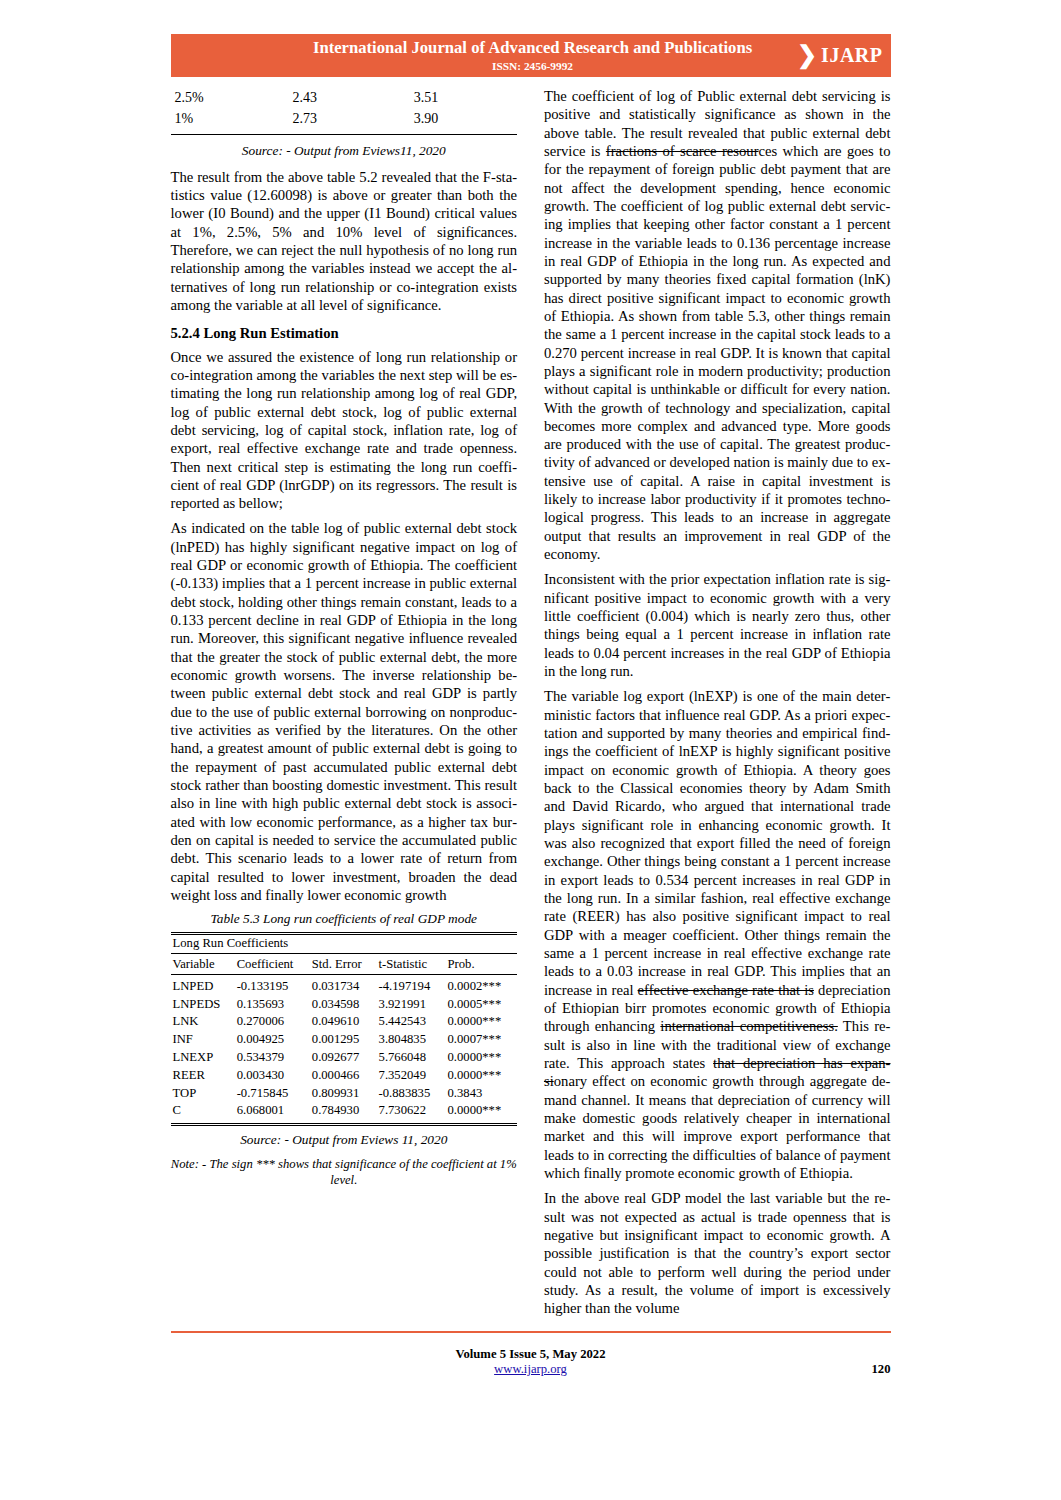International Journal of Advanced Research and Publications
ISSN: 2456-9992
❯IJARP
| 2.5% | 2.43 | 3.51 |
| 1% | 2.73 | 3.90 |
Source: - Output from Eviews11, 2020
The result from the above table 5.2 revealed that the F-statistics value (12.60098) is above or greater than both the lower (I0 Bound) and the upper (I1 Bound) critical values at 1%, 2.5%, 5% and 10% level of significances. Therefore, we can reject the null hypothesis of no long run relationship among the variables instead we accept the alternatives of long run relationship or co-integration exists among the variable at all level of significance.
5.2.4 Long Run Estimation
Once we assured the existence of long run relationship or co-integration among the variables the next step will be estimating the long run relationship among log of real GDP, log of public external debt stock, log of public external debt servicing, log of capital stock, inflation rate, log of export, real effective exchange rate and trade openness. Then next critical step is estimating the long run coefficient of real GDP (lnrGDP) on its regressors. The result is reported as bellow;
As indicated on the table log of public external debt stock (lnPED) has highly significant negative impact on log of real GDP or economic growth of Ethiopia. The coefficient (-0.133) implies that a 1 percent increase in public external debt stock, holding other things remain constant, leads to a 0.133 percent decline in real GDP of Ethiopia in the long run. Moreover, this significant negative influence revealed that the greater the stock of public external debt, the more economic growth worsens. The inverse relationship between public external debt stock and real GDP is partly due to the use of public external borrowing on nonproductive activities as verified by the literatures. On the other hand, a greatest amount of public external debt is going to the repayment of past accumulated public external debt stock rather than boosting domestic investment. This result also in line with high public external debt stock is associated with low economic performance, as a higher tax burden on capital is needed to service the accumulated public debt. This scenario leads to a lower rate of return from capital resulted to lower investment, broaden the dead weight loss and finally lower economic growth
Table 5.3 Long run coefficients of real GDP mode
| Long Run Coefficients |
| Variable | Coefficient | Std. Error | t-Statistic | Prob. |
| LNPED | -0.133195 | 0.031734 | -4.197194 | 0.0002*** |
| LNPEDS | 0.135693 | 0.034598 | 3.921991 | 0.0005*** |
| LNK | 0.270006 | 0.049610 | 5.442543 | 0.0000*** |
| INF | 0.004925 | 0.001295 | 3.804835 | 0.0007*** |
| LNEXP | 0.534379 | 0.092677 | 5.766048 | 0.0000*** |
| REER | 0.003430 | 0.000466 | 7.352049 | 0.0000*** |
| TOP | -0.715845 | 0.809931 | -0.883835 | 0.3843 |
| C | 6.068001 | 0.784930 | 7.730622 | 0.0000*** |
Source: - Output from Eviews 11, 2020
Note: - The sign *** shows that significance of the coefficient at 1% level.
The coefficient of log of Public external debt servicing is positive and statistically significance as shown in the above table. The result revealed that public external debt service is fractions of scarce resources which are goes to for the repayment of foreign public debt payment that are not affect the development spending, hence economic growth. The coefficient of log public external debt servicing implies that keeping other factor constant a 1 percent increase in the variable leads to 0.136 percentage increase in real GDP of Ethiopia in the long run. As expected and supported by many theories fixed capital formation (lnK) has direct positive significant impact to economic growth of Ethiopia. As shown from table 5.3, other things remain the same a 1 percent increase in the capital stock leads to a 0.270 percent increase in real GDP. It is known that capital plays a significant role in modern productivity; production without capital is unthinkable or difficult for every nation. With the growth of technology and specialization, capital becomes more complex and advanced type. More goods are produced with the use of capital. The greatest productivity of advanced or developed nation is mainly due to extensive use of capital. A raise in capital investment is likely to increase labor productivity if it promotes technological progress. This leads to an increase in aggregate output that results an improvement in real GDP of the economy.
Inconsistent with the prior expectation inflation rate is significant positive impact to economic growth with a very little coefficient (0.004) which is nearly zero thus, other things being equal a 1 percent increase in inflation rate leads to 0.04 percent increases in the real GDP of Ethiopia in the long run.
The variable log export (lnEXP) is one of the main deterministic factors that influence real GDP. As a priori expectation and supported by many theories and empirical findings the coefficient of lnEXP is highly significant positive impact on economic growth of Ethiopia. A theory goes back to the Classical economies theory by Adam Smith and David Ricardo, who argued that international trade plays significant role in enhancing economic growth. It was also recognized that export filled the need of foreign exchange. Other things being constant a 1 percent increase in export leads to 0.534 percent increases in real GDP in the long run. In a similar fashion, real effective exchange rate (REER) has also positive significant impact to real GDP with a meager coefficient. Other things remain the same a 1 percent increase in real effective exchange rate leads to a 0.03 increase in real GDP. This implies that an increase in real effective exchange rate that is depreciation of Ethiopian birr promotes economic growth of Ethiopia through enhancing international competitiveness. This result is also in line with the traditional view of exchange rate. This approach states that depreciation has expansionary effect on economic growth through aggregate demand channel. It means that depreciation of currency will make domestic goods relatively cheaper in international market and this will improve export performance that leads to in correcting the difficulties of balance of payment which finally promote economic growth of Ethiopia.
In the above real GDP model the last variable but the result was not expected as actual is trade openness that is negative but insignificant impact to economic growth. A possible justification is that the country’s export sector could not able to perform well during the period under study. As a result, the volume of import is excessively higher than the volume
Volume 5 Issue 5, May 2022
www.ijarp.org
120